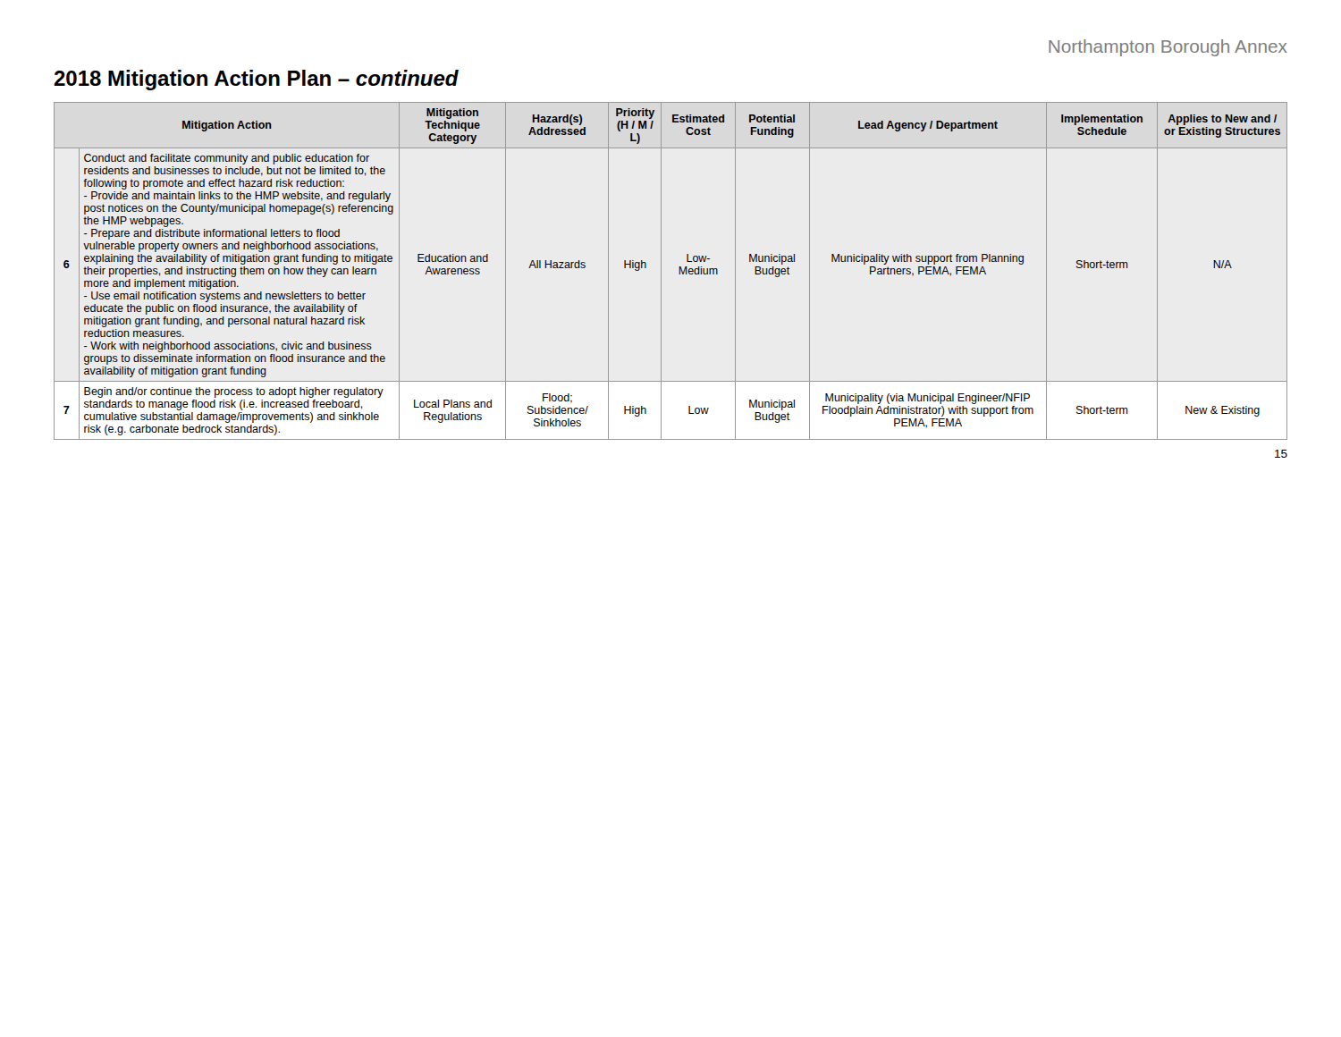Northampton Borough Annex
2018 Mitigation Action Plan – continued
| Mitigation Action | Mitigation Technique Category | Hazard(s) Addressed | Priority (H / M / L) | Estimated Cost | Potential Funding | Lead Agency / Department | Implementation Schedule | Applies to New and / or Existing Structures |
| --- | --- | --- | --- | --- | --- | --- | --- | --- |
| 6 | Conduct and facilitate community and public education for residents and businesses to include, but not be limited to, the following to promote and effect hazard risk reduction: - Provide and maintain links to the HMP website, and regularly post notices on the County/municipal homepage(s) referencing the HMP webpages. - Prepare and distribute informational letters to flood vulnerable property owners and neighborhood associations, explaining the availability of mitigation grant funding to mitigate their properties, and instructing them on how they can learn more and implement mitigation. - Use email notification systems and newsletters to better educate the public on flood insurance, the availability of mitigation grant funding, and personal natural hazard risk reduction measures. - Work with neighborhood associations, civic and business groups to disseminate information on flood insurance and the availability of mitigation grant funding | Education and Awareness | All Hazards | High | Low-Medium | Municipal Budget | Municipality with support from Planning Partners, PEMA, FEMA | Short-term | N/A |
| 7 | Begin and/or continue the process to adopt higher regulatory standards to manage flood risk (i.e. increased freeboard, cumulative substantial damage/improvements) and sinkhole risk (e.g. carbonate bedrock standards). | Local Plans and Regulations | Flood; Subsidence/ Sinkholes | High | Low | Municipal Budget | Municipality (via Municipal Engineer/NFIP Floodplain Administrator) with support from PEMA, FEMA | Short-term | New & Existing |
15